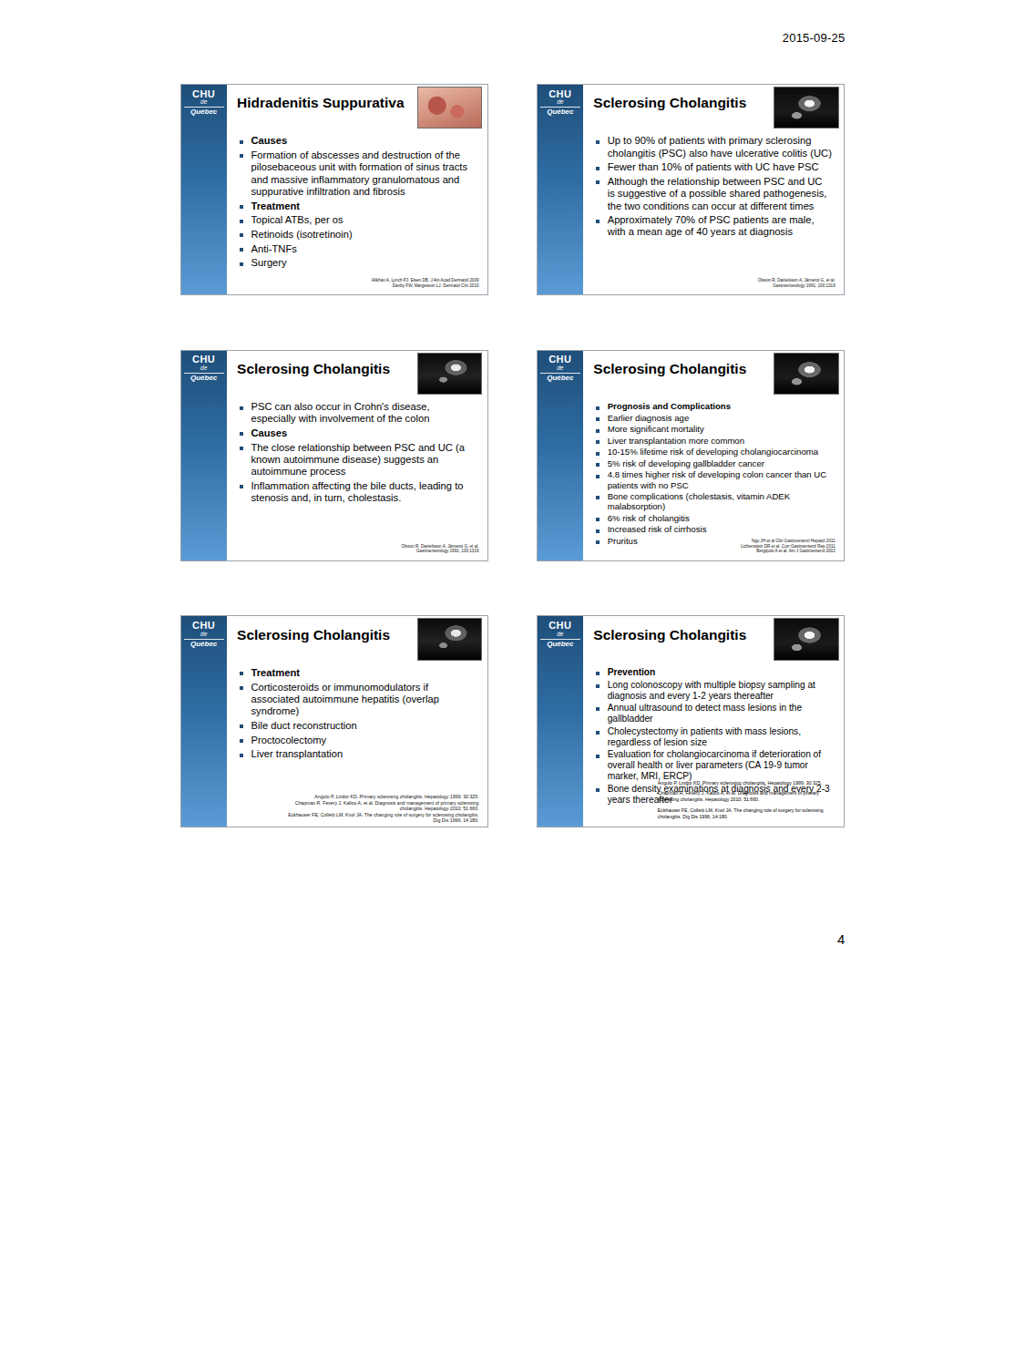2015-09-25
CHU
de
Québec
Hidradenitis Suppurativa
Causes
Formation of abscesses and destruction of the pilosebaceous unit with formation of sinus tracts and massive inflammatory granulomatous and suppurative infiltration and fibrosis
Treatment
Topical ATBs, per os
Retinoids (isotretinoin)
Anti-TNFs
Surgery
Alikhan A, Lynch PJ, Eisen DB. J Am Acad Dermatol 2009
Danby FW, Margesson LJ. Dermatol Clin 2010
CHU
de
Québec
Sclerosing Cholangitis
Up to 90% of patients with primary sclerosing cholangitis (PSC) also have ulcerative colitis (UC)
Fewer than 10% of patients with UC have PSC
Although the relationship between PSC and UC is suggestive of a possible shared pathogenesis, the two conditions can occur at different times
Approximately 70% of PSC patients are male, with a mean age of 40 years at diagnosis
Olsson R, Danielsson A, Järnerot G, et al.
Gastroenterology 1991; 100:1319
CHU
de
Québec
Sclerosing Cholangitis
PSC can also occur in Crohn's disease, especially with involvement of the colon
Causes
The close relationship between PSC and UC (a known autoimmune disease) suggests an autoimmune process
Inflammation affecting the bile ducts, leading to stenosis and, in turn, cholestasis.
Olsson R, Danielsson A, Järnerot G, et al.
Gastroenterology 1991; 100:1319
CHU
de
Québec
Sclerosing Cholangitis
Prognosis and Complications
Earlier diagnosis age
More significant mortality
Liver transplantation more common
10-15% lifetime risk of developing cholangiocarcinoma
5% risk of developing gallbladder cancer
4.8 times higher risk of developing colon cancer than UC patients with no PSC
Bone complications (cholestasis, vitamin ADEK malabsorption)
6% risk of cholangitis
Increased risk of cirrhosis
Pruritus
Ngu JH et al Clin Gastroenterol Hepatol 2011
Lichtenstein DR et al. Curr Gastroenterol Rep 2011
Bergquist A et al. Am J Gastroenterol 2002
CHU
de
Québec
Sclerosing Cholangitis
Treatment
Corticosteroids or immunomodulators if associated autoimmune hepatitis (overlap syndrome)
Bile duct reconstruction
Proctocolectomy
Liver transplantation
Angulo P, Lindor KD. Primary sclerosing cholangitis. Hepatology 1999; 30:325.
Chapman R, Fevery J, Kalloo A, et al. Diagnosis and management of primary sclerosing cholangitis. Hepatology 2010; 51:660.
Eckhauser FE, Colletti LM, Knol JA. The changing role of surgery for sclerosing cholangitis. Dig Dis 1996; 14:180.
CHU
de
Québec
Sclerosing Cholangitis
Prevention
Long colonoscopy with multiple biopsy sampling at diagnosis and every 1-2 years thereafter
Annual ultrasound to detect mass lesions in the gallbladder
Cholecystectomy in patients with mass lesions, regardless of lesion size
Evaluation for cholangiocarcinoma if deterioration of overall health or liver parameters (CA 19-9 tumor marker, MRI, ERCP)
Bone density examinations at diagnosis and every 2-3 years thereafter
Angulo P, Lindor KD. Primary sclerosing cholangitis. Hepatology 1999; 30:325.
Chapman R, Fevery J, Kalloo A, et al. Diagnosis and management of primary sclerosing cholangitis. Hepatology 2010; 51:660.
Eckhauser FE, Colletti LM, Knol JA. The changing role of surgery for sclerosing cholangitis. Dig Dis 1996; 14:180.
4